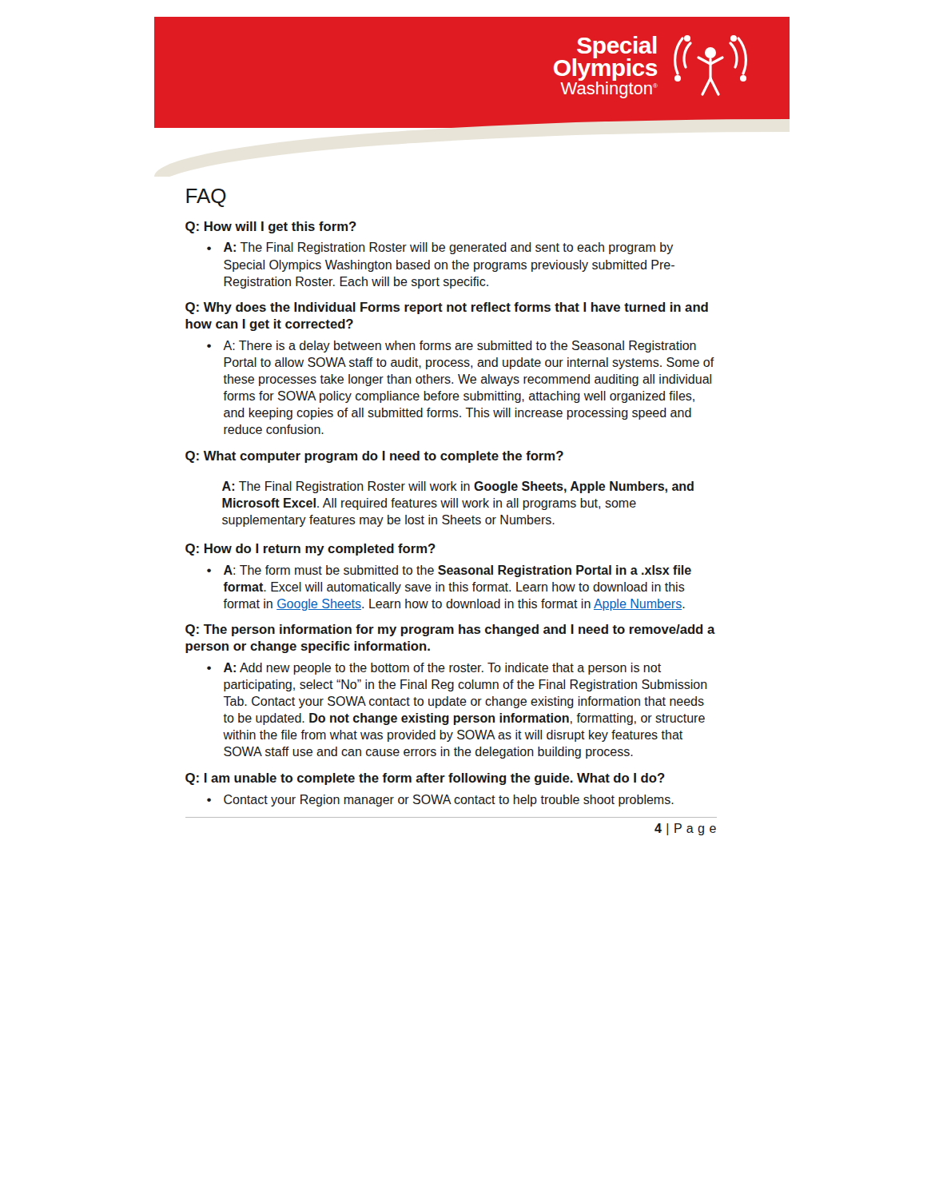Special Olympics Washington®
FAQ
Q: How will I get this form?
A: The Final Registration Roster will be generated and sent to each program by Special Olympics Washington based on the programs previously submitted Pre-Registration Roster. Each will be sport specific.
Q: Why does the Individual Forms report not reflect forms that I have turned in and how can I get it corrected?
A: There is a delay between when forms are submitted to the Seasonal Registration Portal to allow SOWA staff to audit, process, and update our internal systems. Some of these processes take longer than others. We always recommend auditing all individual forms for SOWA policy compliance before submitting, attaching well organized files, and keeping copies of all submitted forms. This will increase processing speed and reduce confusion.
Q: What computer program do I need to complete the form?
A: The Final Registration Roster will work in Google Sheets, Apple Numbers, and Microsoft Excel. All required features will work in all programs but, some supplementary features may be lost in Sheets or Numbers.
Q: How do I return my completed form?
A: The form must be submitted to the Seasonal Registration Portal in a .xlsx file format. Excel will automatically save in this format. Learn how to download in this format in Google Sheets. Learn how to download in this format in Apple Numbers.
Q: The person information for my program has changed and I need to remove/add a person or change specific information.
A: Add new people to the bottom of the roster. To indicate that a person is not participating, select “No” in the Final Reg column of the Final Registration Submission Tab. Contact your SOWA contact to update or change existing information that needs to be updated. Do not change existing person information, formatting, or structure within the file from what was provided by SOWA as it will disrupt key features that SOWA staff use and can cause errors in the delegation building process.
Q: I am unable to complete the form after following the guide. What do I do?
Contact your Region manager or SOWA contact to help trouble shoot problems.
4 | P a g e